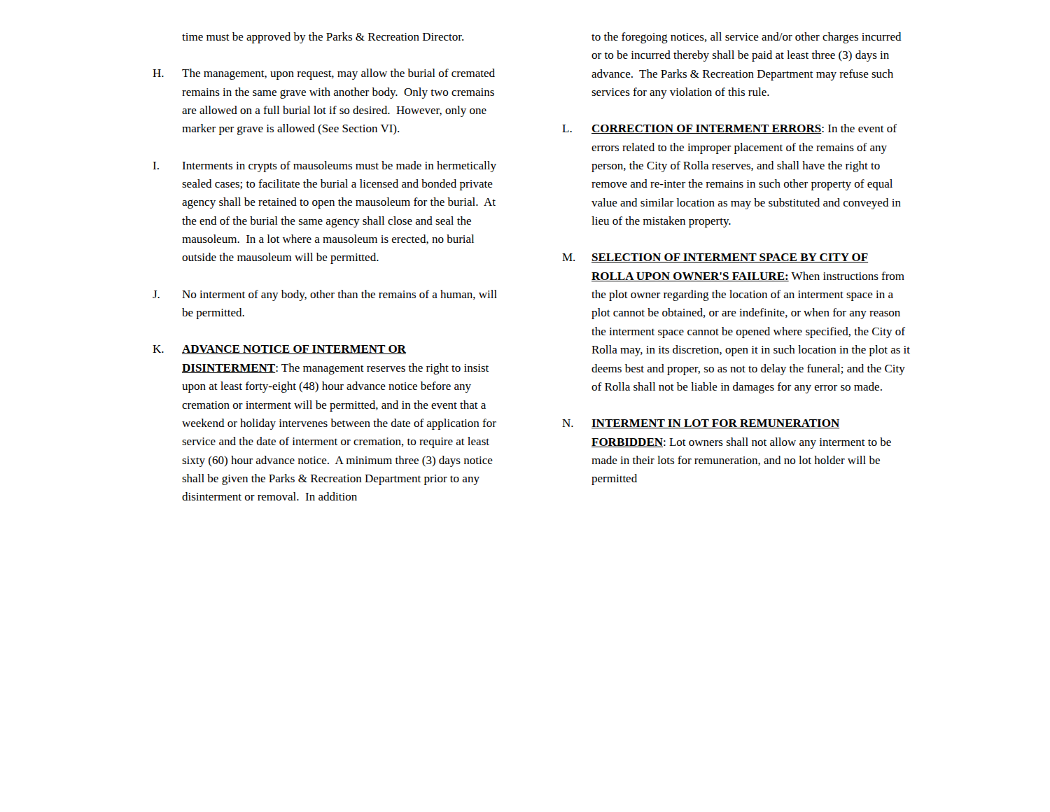time must be approved by the Parks & Recreation Director.
H.
The management, upon request, may allow the burial of cremated remains in the same grave with another body. Only two cremains are allowed on a full burial lot if so desired. However, only one marker per grave is allowed (See Section VI).
I.
Interments in crypts of mausoleums must be made in hermetically sealed cases; to facilitate the burial a licensed and bonded private agency shall be retained to open the mausoleum for the burial. At the end of the burial the same agency shall close and seal the mausoleum. In a lot where a mausoleum is erected, no burial outside the mausoleum will be permitted.
J.
No interment of any body, other than the remains of a human, will be permitted.
K.
ADVANCE NOTICE OF INTERMENT OR DISINTERMENT: The management reserves the right to insist upon at least forty-eight (48) hour advance notice before any cremation or interment will be permitted, and in the event that a weekend or holiday intervenes between the date of application for service and the date of interment or cremation, to require at least sixty (60) hour advance notice. A minimum three (3) days notice shall be given the Parks & Recreation Department prior to any disinterment or removal. In addition
to the foregoing notices, all service and/or other charges incurred or to be incurred thereby shall be paid at least three (3) days in advance. The Parks & Recreation Department may refuse such services for any violation of this rule.
L.
CORRECTION OF INTERMENT ERRORS: In the event of errors related to the improper placement of the remains of any person, the City of Rolla reserves, and shall have the right to remove and re-inter the remains in such other property of equal value and similar location as may be substituted and conveyed in lieu of the mistaken property.
M.
SELECTION OF INTERMENT SPACE BY CITY OF ROLLA UPON OWNER'S FAILURE: When instructions from the plot owner regarding the location of an interment space in a plot cannot be obtained, or are indefinite, or when for any reason the interment space cannot be opened where specified, the City of Rolla may, in its discretion, open it in such location in the plot as it deems best and proper, so as not to delay the funeral; and the City of Rolla shall not be liable in damages for any error so made.
N.
INTERMENT IN LOT FOR REMUNERATION FORBIDDEN: Lot owners shall not allow any interment to be made in their lots for remuneration, and no lot holder will be permitted